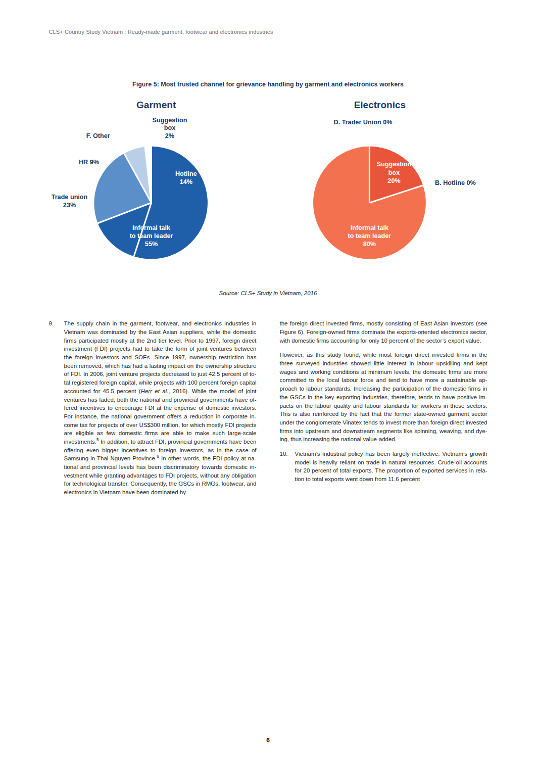CLS+ Country Study Vietnam : Ready-made garment, footwear and electronics industries
Figure 5: Most trusted channel for grievance handling by garment and electronics workers
Garment
Suggestion box 2% F. Other HR 9% Hotline 14% Trade union 23% Informal talk to team leader 55%
Electronics
D. Trader Union 0% Suggestion box 20% B. Hotline 0% Informal talk to team leader 80%
Source: CLS+ Study in Vietnam, 2016
9. The supply chain in the garment, footwear, and electronics industries in Vietnam was dominated by the East Asian suppliers, while the domestic firms participated mostly at the 2nd tier level. Prior to 1997, foreign direct investment (FDI) projects had to take the form of joint ventures between the foreign investors and SOEs. Since 1997, ownership restriction has been removed, which has had a lasting impact on the ownership structure of FDI. In 2006, joint venture projects decreased to just 42.5 percent of total registered foreign capital, while projects with 100 percent foreign capital accounted for 45.5 percent (Herr et al., 2016). While the model of joint ventures has faded, both the national and provincial governments have offered incentives to encourage FDI at the expense of domestic investors. For instance, the national government offers a reduction in corporate income tax for projects of over US$300 million, for which mostly FDI projects are eligible as few domestic firms are able to make such large-scale investments.5 In addition, to attract FDI, provincial governments have been offering even bigger incentives to foreign investors, as in the case of Samsung in Thai Nguyen Province.6 In other words, the FDI policy at national and provincial levels has been discriminatory towards domestic investment while granting advantages to FDI projects, without any obligation for technological transfer. Consequently, the GSCs in RMGs, footwear, and electronics in Vietnam have been dominated by
the foreign direct invested firms, mostly consisting of East Asian investors (see Figure 6). Foreign-owned firms dominate the exports-oriented electronics sector, with domestic firms accounting for only 10 percent of the sector’s export value.
However, as this study found, while most foreign direct invested firms in the three surveyed industries showed little interest in labour upskilling and kept wages and working conditions at minimum levels, the domestic firms are more committed to the local labour force and tend to have more a sustainable approach to labour standards. Increasing the participation of the domestic firms in the GSCs in the key exporting industries, therefore, tends to have positive impacts on the labour quality and labour standards for workers in these sectors. This is also reinforced by the fact that the former state-owned garment sector under the conglomerate Vinatex tends to invest more than foreign direct invested firms into upstream and downstream segments like spinning, weaving, and dyeing, thus increasing the national value-added.
10. Vietnam’s industrial policy has been largely ineffective. Vietnam’s growth model is heavily reliant on trade in natural resources. Crude oil accounts for 20 percent of total exports. The proportion of exported services in relation to total exports went down from 11.6 percent
6